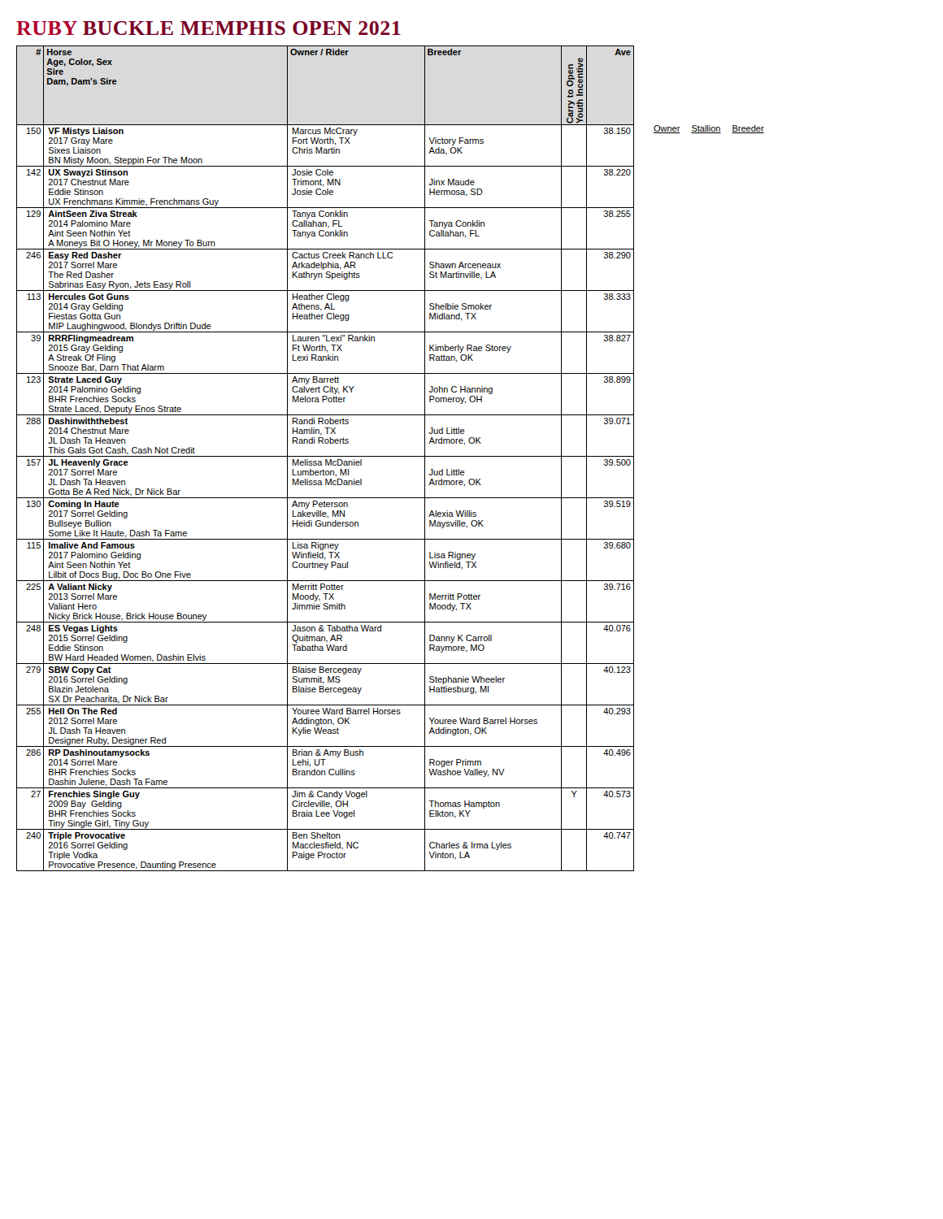RUBY BUCKLE MEMPHIS OPEN 2021
| # | Horse Age, Color, Sex Sire Dam, Dam's Sire | Owner / Rider | Breeder | Carry to Open Youth Incentive | Ave |
| --- | --- | --- | --- | --- | --- |
| 150 | VF Mistys Liaison 2017 Gray Mare Sixes Liaison BN Misty Moon, Steppin For The Moon | Marcus McCrary Fort Worth, TX Chris Martin | Victory Farms Ada, OK | | 38.150 |
| 142 | UX Swayzi Stinson 2017 Chestnut Mare Eddie Stinson UX Frenchmans Kimmie, Frenchmans Guy | Josie Cole Trimont, MN Josie Cole | Jinx Maude Hermosa, SD | | 38.220 |
| 129 | AintSeen Ziva Streak 2014 Palomino Mare Aint Seen Nothin Yet A Moneys Bit O Honey, Mr Money To Burn | Tanya Conklin Callahan, FL Tanya Conklin | Tanya Conklin Callahan, FL | | 38.255 |
| 246 | Easy Red Dasher 2017 Sorrel Mare The Red Dasher Sabrinas Easy Ryon, Jets Easy Roll | Cactus Creek Ranch LLC Arkadelphia, AR Kathryn Speights | Shawn Arceneaux St Martinville, LA | | 38.290 |
| 113 | Hercules Got Guns 2014 Gray Gelding Fiestas Gotta Gun MIP Laughingwood, Blondys Driftin Dude | Heather Clegg Athens, AL Heather Clegg | Shelbie Smoker Midland, TX | | 38.333 |
| 39 | RRRFlingmeadream 2015 Gray Gelding A Streak Of Fling Snooze Bar, Darn That Alarm | Lauren "Lexi" Rankin Ft Worth, TX Lexi Rankin | Kimberly Rae Storey Rattan, OK | | 38.827 |
| 123 | Strate Laced Guy 2014 Palomino Gelding BHR Frenchies Socks Strate Laced, Deputy Enos Strate | Amy Barrett Calvert City, KY Melora Potter | John C Hanning Pomeroy, OH | | 38.899 |
| 288 | Dashinwiththebest 2014 Chestnut Mare JL Dash Ta Heaven This Gals Got Cash, Cash Not Credit | Randi Roberts Hamlin, TX Randi Roberts | Jud Little Ardmore, OK | | 39.071 |
| 157 | JL Heavenly Grace 2017 Sorrel Mare JL Dash Ta Heaven Gotta Be A Red Nick, Dr Nick Bar | Melissa McDaniel Lumberton, MI Melissa McDaniel | Jud Little Ardmore, OK | | 39.500 |
| 130 | Coming In Haute 2017 Sorrel Gelding Bullseye Bullion Some Like It Haute, Dash Ta Fame | Amy Peterson Lakeville, MN Heidi Gunderson | Alexia Willis Maysville, OK | | 39.519 |
| 115 | Imalive And Famous 2017 Palomino Gelding Aint Seen Nothin Yet Lilbit of Docs Bug, Doc Bo One Five | Lisa Rigney Winfield, TX Courtney Paul | Lisa Rigney Winfield, TX | | 39.680 |
| 225 | A Valiant Nicky 2013 Sorrel Mare Valiant Hero Nicky Brick House, Brick House Bouney | Merritt Potter Moody, TX Jimmie Smith | Merritt Potter Moody, TX | | 39.716 |
| 248 | ES Vegas Lights 2015 Sorrel Gelding Eddie Stinson BW Hard Headed Women, Dashin Elvis | Jason & Tabatha Ward Quitman, AR Tabatha Ward | Danny K Carroll Raymore, MO | | 40.076 |
| 279 | SBW Copy Cat 2016 Sorrel Gelding Blazin Jetolena SX Dr Peacharita, Dr Nick Bar | Blaise Bercegeay Summit, MS Blaise Bercegeay | Stephanie Wheeler Hattiesburg, MI | | 40.123 |
| 255 | Hell On The Red 2012 Sorrel Mare JL Dash Ta Heaven Designer Ruby, Designer Red | Youree Ward Barrel Horses Addington, OK Kylie Weast | Youree Ward Barrel Horses Addington, OK | | 40.293 |
| 286 | RP Dashinoutamysocks 2014 Sorrel Mare BHR Frenchies Socks Dashin Julene, Dash Ta Fame | Brian & Amy Bush Lehi, UT Brandon Cullins | Roger Primm Washoe Valley, NV | | 40.496 |
| 27 | Frenchies Single Guy 2009 Bay Gelding BHR Frenchies Socks Tiny Single Girl, Tiny Guy | Jim & Candy Vogel Circleville, OH Braia Lee Vogel | Thomas Hampton Elkton, KY | Y | 40.573 |
| 240 | Triple Provocative 2016 Sorrel Gelding Triple Vodka Provocative Presence, Daunting Presence | Ben Shelton Macclesfield, NC Paige Proctor | Charles & Irma Lyles Vinton, LA | | 40.747 |
Owner Stallion Breeder